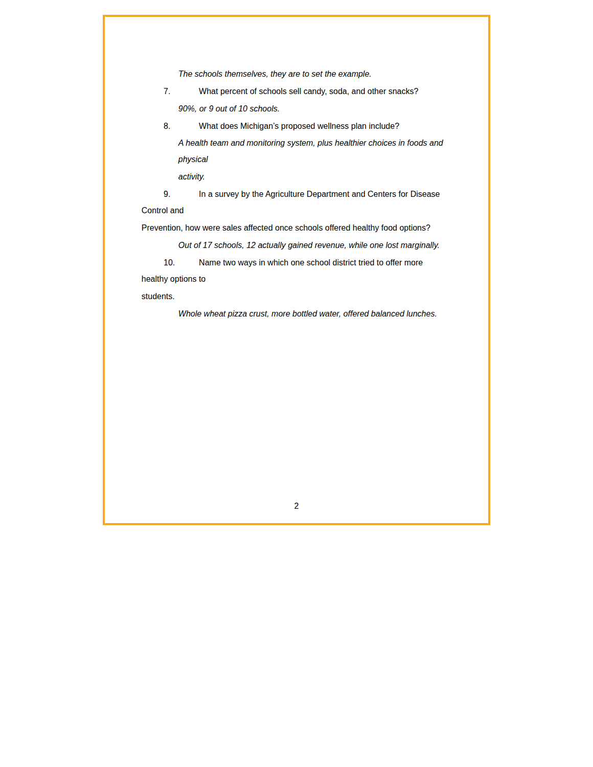The schools themselves, they are to set the example.
7. What percent of schools sell candy, soda, and other snacks?
90%, or 9 out of 10 schools.
8. What does Michigan’s proposed wellness plan include?
A health team and monitoring system, plus healthier choices in foods and physical
activity.
9. In a survey by the Agriculture Department and Centers for Disease Control and
Prevention, how were sales affected once schools offered healthy food options?
Out of 17 schools, 12 actually gained revenue, while one lost marginally.
10. Name two ways in which one school district tried to offer more healthy options to
students.
Whole wheat pizza crust, more bottled water, offered balanced lunches.
2